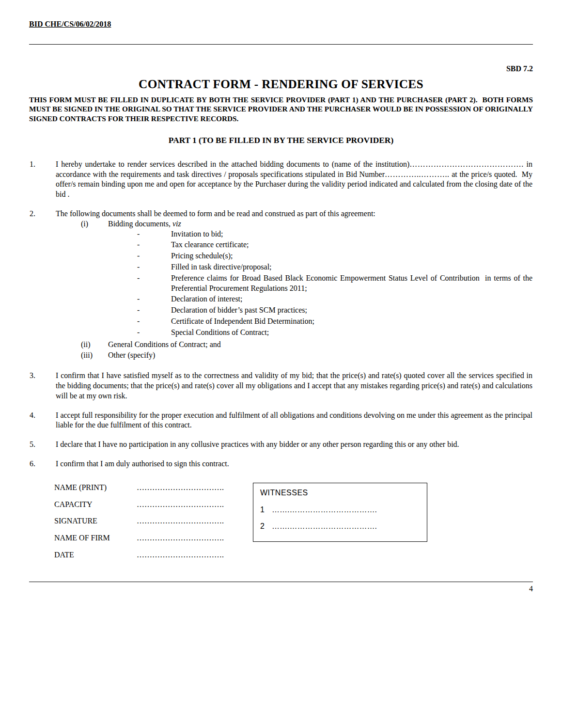BID CHE/CS/06/02/2018
SBD 7.2
CONTRACT FORM - RENDERING OF SERVICES
This form must be filled in duplicate by both the Service Provider (part 1) and the Purchaser (part 2). Both forms must be signed in the original so that the Service Provider and the Purchaser would be in possession of originally signed contracts for their respective records.
PART 1 (TO BE FILLED IN BY THE SERVICE PROVIDER)
| 1. | I hereby undertake to render services described in the attached bidding documents to (name of the institution) ……………………………………. in accordance with the requirements and task directives / proposals specifications stipulated in Bid Number …………..……….. at the price/s quoted. My offer/s remain binding upon me and open for acceptance by the Purchaser during the validity period indicated and calculated from the closing date of the bid . |
| 2. | The following documents shall be deemed to form and be read and construed as part of this agreement: / (i) / Bidding documents, viz / - / Invitation to bid; / / - / Tax clearance certificate; / / - / Pricing schedule(s); / / - / Filled in task directive/proposal; / / - / Preference claims for Broad Based Black Economic Empowerment Status Level of Contribution in terms of the Preferential Procurement Regulations 2011; / / - / Declaration of interest; / / - / Declaration of bidder’s past SCM practices; / / - / Certificate of Independent Bid Determination; / / - / Special Conditions of Contract; / / / (ii) / General Conditions of Contract; and / / (iii) / Other (specify) / |
| 3. | I confirm that I have satisfied myself as to the correctness and validity of my bid; that the price(s) and rate(s) quoted cover all the services specified in the bidding documents; that the price(s) and rate(s) cover all my obligations and I accept that any mistakes regarding price(s) and rate(s) and calculations will be at my own risk. |
| 4. | I accept full responsibility for the proper execution and fulfilment of all obligations and conditions devolving on me under this agreement as the principal liable for the due fulfilment of this contract. |
| 5. | I declare that I have no participation in any collusive practices with any bidder or any other person regarding this or any other bid. |
| 6. | I confirm that I am duly authorised to sign this contract. |
| NAME (PRINT) | ……………………………. |
| CAPACITY | ……………………………. |
| SIGNATURE | ……………………………. |
| NAME OF FIRM | ……………………………. |
| DATE | ……………………………. |
WITNESSES
1 …….…………………………….
2 …….…………………………….
4